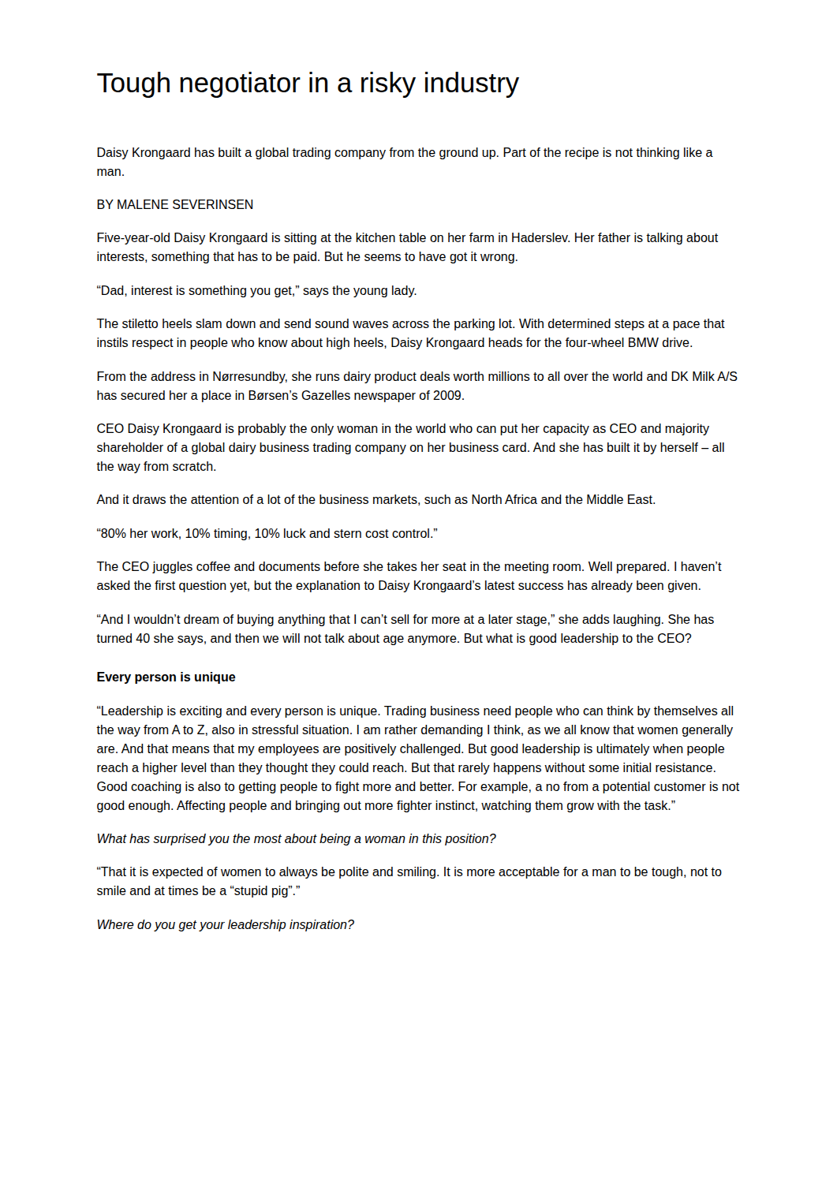Tough negotiator in a risky industry
Daisy Krongaard has built a global trading company from the ground up. Part of the recipe is not thinking like a man.
BY MALENE SEVERINSEN
Five-year-old Daisy Krongaard is sitting at the kitchen table on her farm in Haderslev. Her father is talking about interests, something that has to be paid. But he seems to have got it wrong.
“Dad, interest is something you get,” says the young lady.
The stiletto heels slam down and send sound waves across the parking lot. With determined steps at a pace that instils respect in people who know about high heels, Daisy Krongaard heads for the four-wheel BMW drive.
From the address in Nørresundby, she runs dairy product deals worth millions to all over the world and DK Milk A/S has secured her a place in Børsen’s Gazelles newspaper of 2009.
CEO Daisy Krongaard is probably the only woman in the world who can put her capacity as CEO and majority shareholder of a global dairy business trading company on her business card. And she has built it by herself – all the way from scratch.
And it draws the attention of a lot of the business markets, such as North Africa and the Middle East.
“80% her work, 10% timing, 10% luck and stern cost control.”
The CEO juggles coffee and documents before she takes her seat in the meeting room. Well prepared. I haven’t asked the first question yet, but the explanation to Daisy Krongaard’s latest success has already been given.
“And I wouldn’t dream of buying anything that I can’t sell for more at a later stage,” she adds laughing. She has turned 40 she says, and then we will not talk about age anymore. But what is good leadership to the CEO?
Every person is unique
“Leadership is exciting and every person is unique. Trading business need people who can think by themselves all the way from A to Z, also in stressful situation. I am rather demanding I think, as we all know that women generally are. And that means that my employees are positively challenged. But good leadership is ultimately when people reach a higher level than they thought they could reach. But that rarely happens without some initial resistance. Good coaching is also to getting people to fight more and better. For example, a no from a potential customer is not good enough. Affecting people and bringing out more fighter instinct, watching them grow with the task.”
What has surprised you the most about being a woman in this position?
“That it is expected of women to always be polite and smiling. It is more acceptable for a man to be tough, not to smile and at times be a “stupid pig”.”
Where do you get your leadership inspiration?